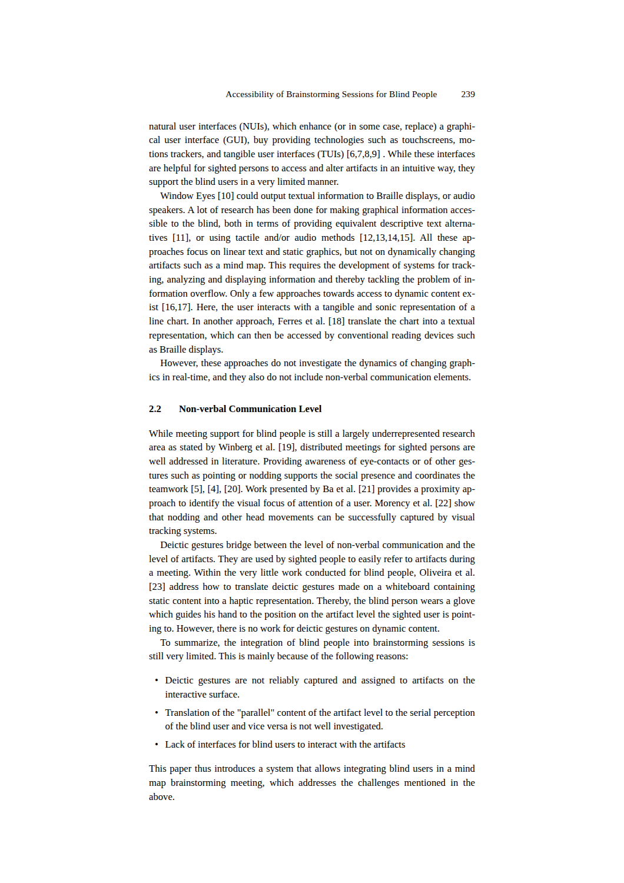Accessibility of Brainstorming Sessions for Blind People 239
natural user interfaces (NUIs), which enhance (or in some case, replace) a graphical user interface (GUI), buy providing technologies such as touchscreens, motions trackers, and tangible user interfaces (TUIs) [6,7,8,9] . While these interfaces are helpful for sighted persons to access and alter artifacts in an intuitive way, they support the blind users in a very limited manner.
Window Eyes [10] could output textual information to Braille displays, or audio speakers. A lot of research has been done for making graphical information accessible to the blind, both in terms of providing equivalent descriptive text alternatives [11], or using tactile and/or audio methods [12,13,14,15]. All these approaches focus on linear text and static graphics, but not on dynamically changing artifacts such as a mind map. This requires the development of systems for tracking, analyzing and displaying information and thereby tackling the problem of information overflow. Only a few approaches towards access to dynamic content exist [16,17]. Here, the user interacts with a tangible and sonic representation of a line chart. In another approach, Ferres et al. [18] translate the chart into a textual representation, which can then be accessed by conventional reading devices such as Braille displays.
However, these approaches do not investigate the dynamics of changing graphics in real-time, and they also do not include non-verbal communication elements.
2.2 Non-verbal Communication Level
While meeting support for blind people is still a largely underrepresented research area as stated by Winberg et al. [19], distributed meetings for sighted persons are well addressed in literature. Providing awareness of eye-contacts or of other gestures such as pointing or nodding supports the social presence and coordinates the teamwork [5], [4], [20]. Work presented by Ba et al. [21] provides a proximity approach to identify the visual focus of attention of a user. Morency et al. [22] show that nodding and other head movements can be successfully captured by visual tracking systems.
Deictic gestures bridge between the level of non-verbal communication and the level of artifacts. They are used by sighted people to easily refer to artifacts during a meeting. Within the very little work conducted for blind people, Oliveira et al. [23] address how to translate deictic gestures made on a whiteboard containing static content into a haptic representation. Thereby, the blind person wears a glove which guides his hand to the position on the artifact level the sighted user is pointing to. However, there is no work for deictic gestures on dynamic content.
To summarize, the integration of blind people into brainstorming sessions is still very limited. This is mainly because of the following reasons:
Deictic gestures are not reliably captured and assigned to artifacts on the interactive surface.
Translation of the "parallel" content of the artifact level to the serial perception of the blind user and vice versa is not well investigated.
Lack of interfaces for blind users to interact with the artifacts
This paper thus introduces a system that allows integrating blind users in a mind map brainstorming meeting, which addresses the challenges mentioned in the above.